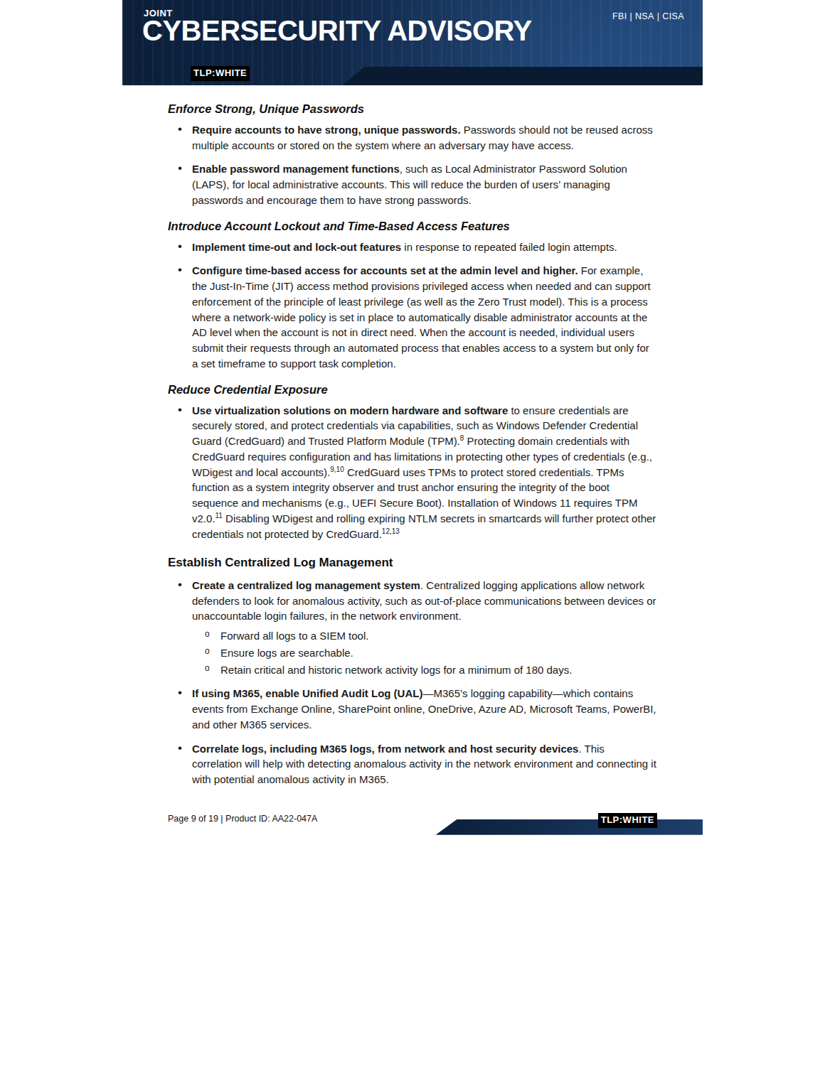JOINT
CYBERSECURITY ADVISORY
FBI | NSA | CISA
TLP:WHITE
Enforce Strong, Unique Passwords
Require accounts to have strong, unique passwords. Passwords should not be reused across multiple accounts or stored on the system where an adversary may have access.
Enable password management functions, such as Local Administrator Password Solution (LAPS), for local administrative accounts. This will reduce the burden of users’ managing passwords and encourage them to have strong passwords.
Introduce Account Lockout and Time-Based Access Features
Implement time-out and lock-out features in response to repeated failed login attempts.
Configure time-based access for accounts set at the admin level and higher. For example, the Just-In-Time (JIT) access method provisions privileged access when needed and can support enforcement of the principle of least privilege (as well as the Zero Trust model). This is a process where a network-wide policy is set in place to automatically disable administrator accounts at the AD level when the account is not in direct need. When the account is needed, individual users submit their requests through an automated process that enables access to a system but only for a set timeframe to support task completion.
Reduce Credential Exposure
Use virtualization solutions on modern hardware and software to ensure credentials are securely stored, and protect credentials via capabilities, such as Windows Defender Credential Guard (CredGuard) and Trusted Platform Module (TPM).8 Protecting domain credentials with CredGuard requires configuration and has limitations in protecting other types of credentials (e.g., WDigest and local accounts).9,10 CredGuard uses TPMs to protect stored credentials. TPMs function as a system integrity observer and trust anchor ensuring the integrity of the boot sequence and mechanisms (e.g., UEFI Secure Boot). Installation of Windows 11 requires TPM v2.0.11 Disabling WDigest and rolling expiring NTLM secrets in smartcards will further protect other credentials not protected by CredGuard.12,13
Establish Centralized Log Management
Create a centralized log management system. Centralized logging applications allow network defenders to look for anomalous activity, such as out-of-place communications between devices or unaccountable login failures, in the network environment.
Forward all logs to a SIEM tool.
Ensure logs are searchable.
Retain critical and historic network activity logs for a minimum of 180 days.
If using M365, enable Unified Audit Log (UAL)—M365’s logging capability—which contains events from Exchange Online, SharePoint online, OneDrive, Azure AD, Microsoft Teams, PowerBI, and other M365 services.
Correlate logs, including M365 logs, from network and host security devices. This correlation will help with detecting anomalous activity in the network environment and connecting it with potential anomalous activity in M365.
Page 9 of 19 | Product ID: AA22-047A
TLP:WHITE